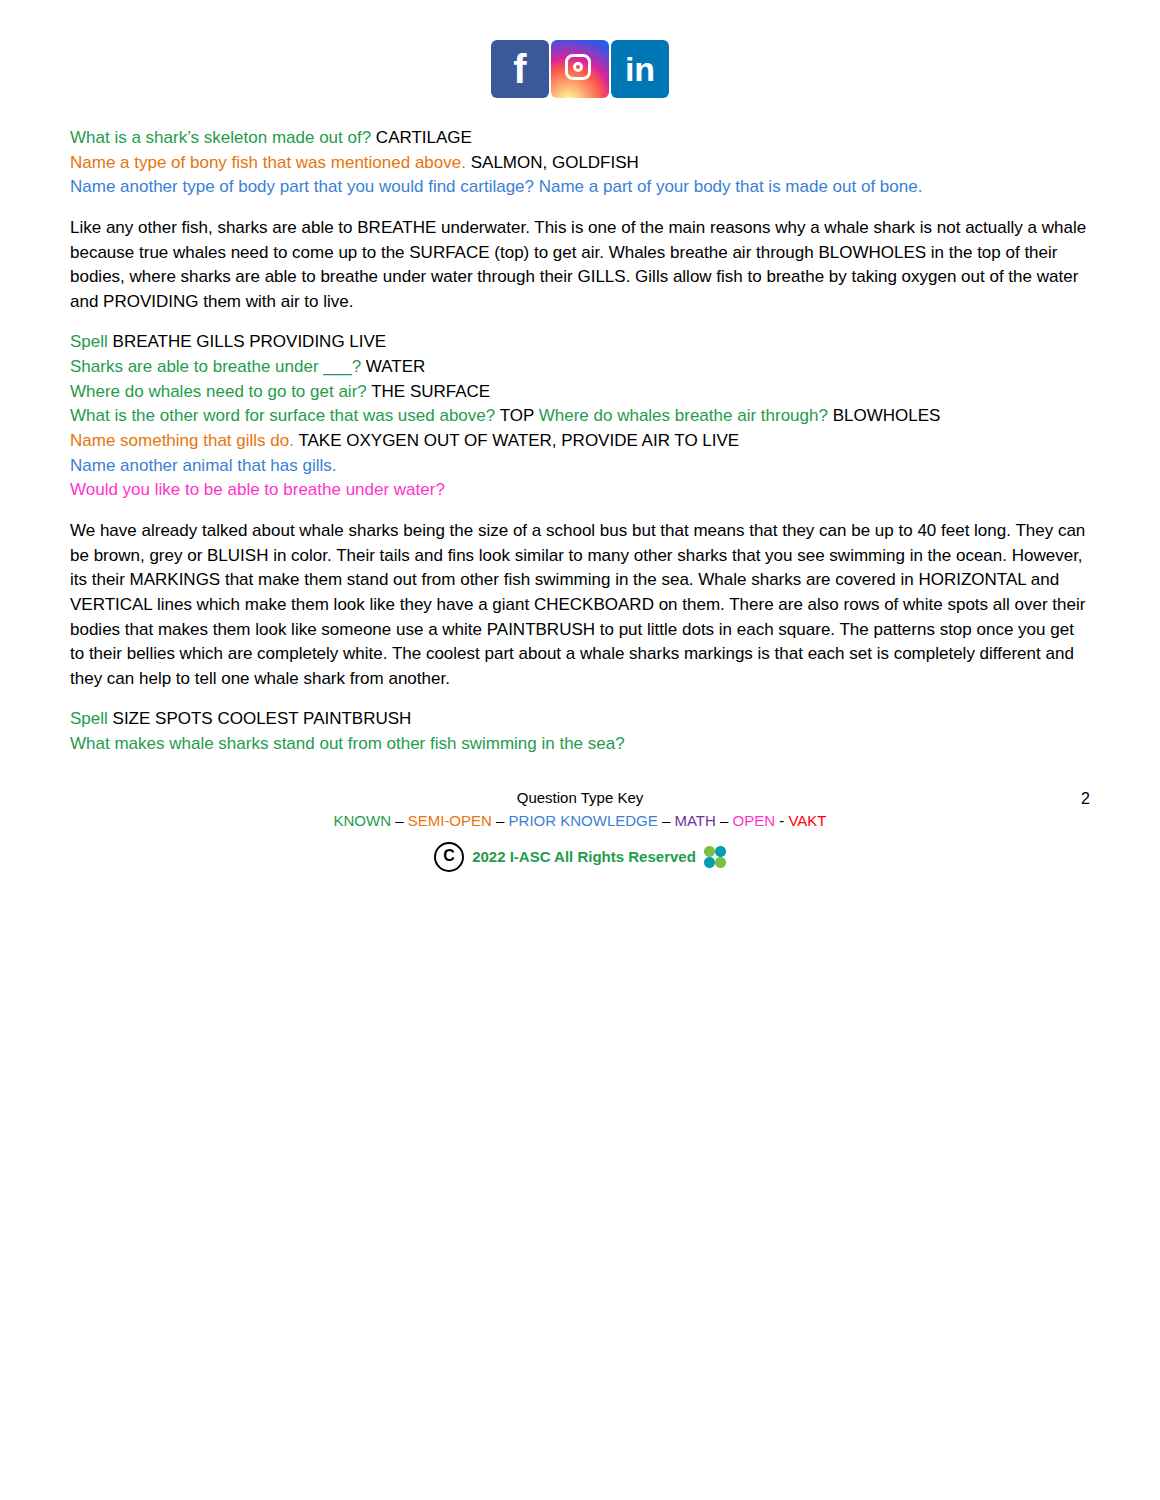f in
What is a shark’s skeleton made out of? CARTILAGE
Name a type of bony fish that was mentioned above. SALMON, GOLDFISH
Name another type of body part that you would find cartilage? Name a part of your body that is made out of bone.
Like any other fish, sharks are able to BREATHE underwater. This is one of the main reasons why a whale shark is not actually a whale because true whales need to come up to the SURFACE (top) to get air. Whales breathe air through BLOWHOLES in the top of their bodies, where sharks are able to breathe under water through their GILLS. Gills allow fish to breathe by taking oxygen out of the water and PROVIDING them with air to live.
Spell BREATHE GILLS PROVIDING LIVE
Sharks are able to breathe under ___? WATER
Where do whales need to go to get air? THE SURFACE
What is the other word for surface that was used above? TOP Where do whales breathe air through? BLOWHOLES
Name something that gills do. TAKE OXYGEN OUT OF WATER, PROVIDE AIR TO LIVE
Name another animal that has gills.
Would you like to be able to breathe under water?
We have already talked about whale sharks being the size of a school bus but that means that they can be up to 40 feet long. They can be brown, grey or BLUISH in color. Their tails and fins look similar to many other sharks that you see swimming in the ocean. However, its their MARKINGS that make them stand out from other fish swimming in the sea. Whale sharks are covered in HORIZONTAL and VERTICAL lines which make them look like they have a giant CHECKBOARD on them. There are also rows of white spots all over their bodies that makes them look like someone use a white PAINTBRUSH to put little dots in each square. The patterns stop once you get to their bellies which are completely white. The coolest part about a whale sharks markings is that each set is completely different and they can help to tell one whale shark from another.
Spell SIZE SPOTS COOLEST PAINTBRUSH
What makes whale sharks stand out from other fish swimming in the sea?
2
Question Type Key
KNOWN – SEMI-OPEN – PRIOR KNOWLEDGE – MATH – OPEN - VAKT
C 2022 I-ASC All Rights Reserved